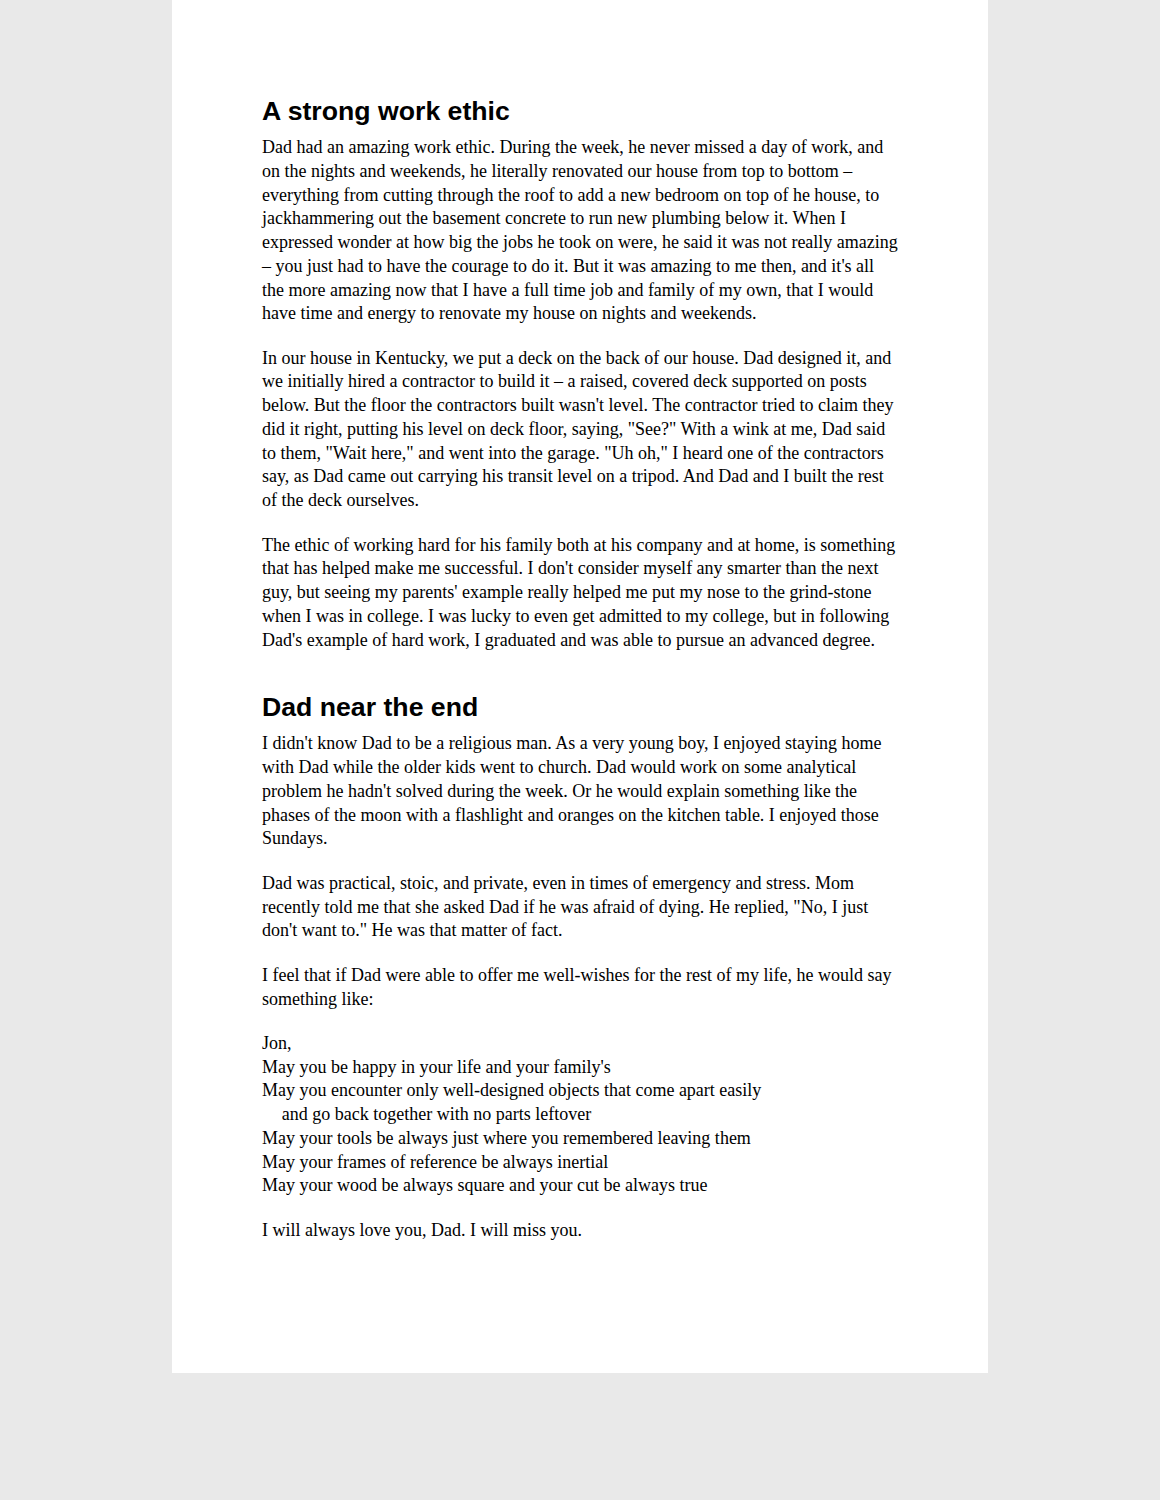A strong work ethic
Dad had an amazing work ethic. During the week, he never missed a day of work, and on the nights and weekends, he literally renovated our house from top to bottom – everything from cutting through the roof to add a new bedroom on top of he house, to jackhammering out the basement concrete to run new plumbing below it. When I expressed wonder at how big the jobs he took on were, he said it was not really amazing – you just had to have the courage to do it. But it was amazing to me then, and it's all the more amazing now that I have a full time job and family of my own, that I would have time and energy to renovate my house on nights and weekends.
In our house in Kentucky, we put a deck on the back of our house. Dad designed it, and we initially hired a contractor to build it – a raised, covered deck supported on posts below. But the floor the contractors built wasn't level. The contractor tried to claim they did it right, putting his level on deck floor, saying, "See?" With a wink at me, Dad said to them, "Wait here," and went into the garage. "Uh oh," I heard one of the contractors say, as Dad came out carrying his transit level on a tripod. And Dad and I built the rest of the deck ourselves.
The ethic of working hard for his family both at his company and at home, is something that has helped make me successful. I don't consider myself any smarter than the next guy, but seeing my parents' example really helped me put my nose to the grind-stone when I was in college. I was lucky to even get admitted to my college, but in following Dad's example of hard work, I graduated and was able to pursue an advanced degree.
Dad near the end
I didn't know Dad to be a religious man. As a very young boy, I enjoyed staying home with Dad while the older kids went to church. Dad would work on some analytical problem he hadn't solved during the week. Or he would explain something like the phases of the moon with a flashlight and oranges on the kitchen table. I enjoyed those Sundays.
Dad was practical, stoic, and private, even in times of emergency and stress. Mom recently told me that she asked Dad if he was afraid of dying. He replied, "No, I just don't want to." He was that matter of fact.
I feel that if Dad were able to offer me well-wishes for the rest of my life, he would say something like:
Jon,
May you be happy in your life and your family's
May you encounter only well-designed objects that come apart easily
and go back together with no parts leftover
May your tools be always just where you remembered leaving them
May your frames of reference be always inertial
May your wood be always square and your cut be always true
I will always love you, Dad. I will miss you.